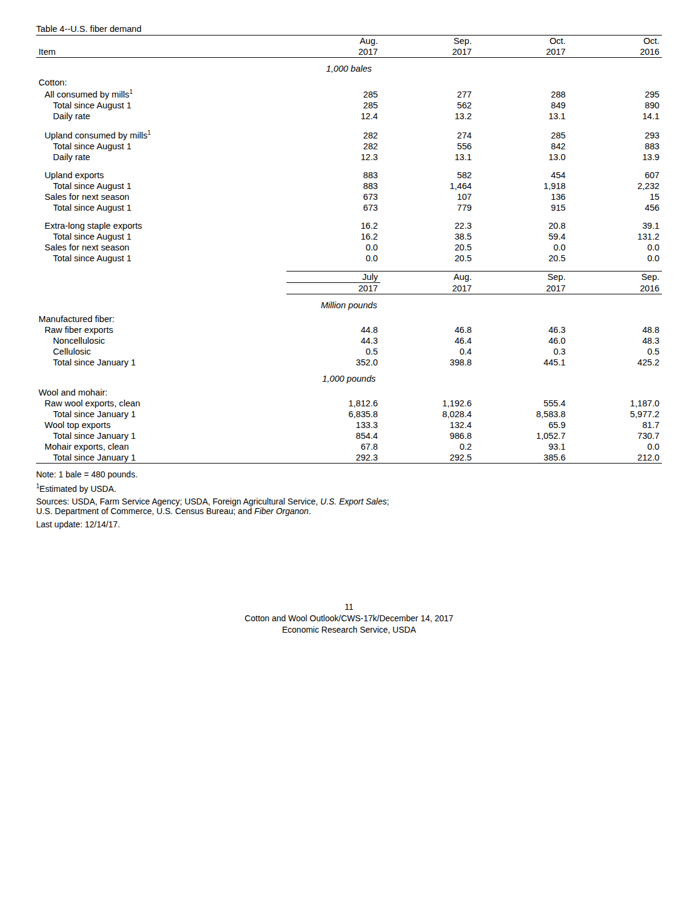Table 4--U.S. fiber demand
| | Aug. | Sep. | Oct. | Oct. |
| Item | 2017 | 2017 | 2017 | 2016 |
| 1,000 bales |
| Cotton: | | | | |
| All consumed by mills 1 | 285 | 277 | 288 | 295 |
| Total since August 1 | 285 | 562 | 849 | 890 |
| Daily rate | 12.4 | 13.2 | 13.1 | 14.1 |
| Upland consumed by mills 1 | 282 | 274 | 285 | 293 |
| Total since August 1 | 282 | 556 | 842 | 883 |
| Daily rate | 12.3 | 13.1 | 13.0 | 13.9 |
| Upland exports | 883 | 582 | 454 | 607 |
| Total since August 1 | 883 | 1,464 | 1,918 | 2,232 |
| Sales for next season | 673 | 107 | 136 | 15 |
| Total since August 1 | 673 | 779 | 915 | 456 |
| Extra-long staple exports | 16.2 | 22.3 | 20.8 | 39.1 |
| Total since August 1 | 16.2 | 38.5 | 59.4 | 131.2 |
| Sales for next season | 0.0 | 20.5 | 0.0 | 0.0 |
| Total since August 1 | 0.0 | 20.5 | 20.5 | 0.0 |
| | July | Aug. | Sep. | Sep. |
| | 2017 | 2017 | 2017 | 2016 |
| Million pounds |
| Manufactured fiber: | | | | |
| Raw fiber exports | 44.8 | 46.8 | 46.3 | 48.8 |
| Noncellulosic | 44.3 | 46.4 | 46.0 | 48.3 |
| Cellulosic | 0.5 | 0.4 | 0.3 | 0.5 |
| Total since January 1 | 352.0 | 398.8 | 445.1 | 425.2 |
| 1,000 pounds |
| Wool and mohair: | | | | |
| Raw wool exports, clean | 1,812.6 | 1,192.6 | 555.4 | 1,187.0 |
| Total since January 1 | 6,835.8 | 8,028.4 | 8,583.8 | 5,977.2 |
| Wool top exports | 133.3 | 132.4 | 65.9 | 81.7 |
| Total since January 1 | 854.4 | 986.8 | 1,052.7 | 730.7 |
| Mohair exports, clean | 67.8 | 0.2 | 93.1 | 0.0 |
| Total since January 1 | 292.3 | 292.5 | 385.6 | 212.0 |
Note: 1 bale = 480 pounds.
1Estimated by USDA.
Sources: USDA, Farm Service Agency; USDA, Foreign Agricultural Service, U.S. Export Sales;
U.S. Department of Commerce, U.S. Census Bureau; and Fiber Organon.
Last update: 12/14/17.
11
Cotton and Wool Outlook/CWS-17k/December 14, 2017
Economic Research Service, USDA